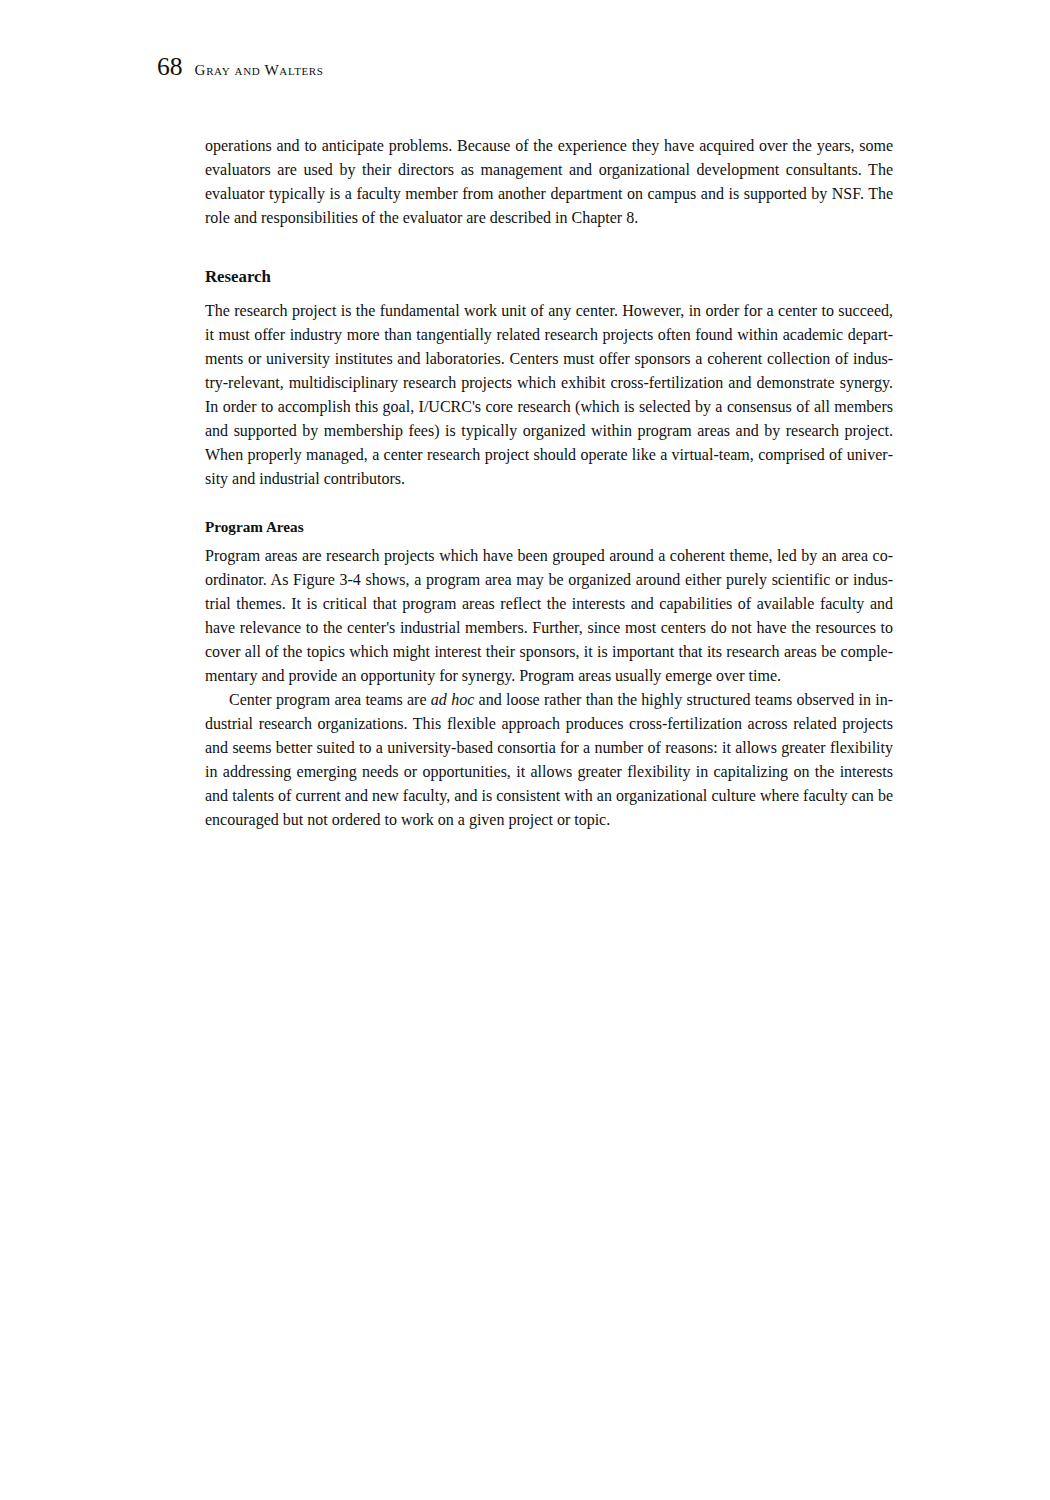68 Gray and Walters
operations and to anticipate problems. Because of the experience they have acquired over the years, some evaluators are used by their directors as management and organizational development consultants. The evaluator typically is a faculty member from another department on campus and is supported by NSF. The role and responsibilities of the evaluator are described in Chapter 8.
Research
The research project is the fundamental work unit of any center. However, in order for a center to succeed, it must offer industry more than tangentially related research projects often found within academic departments or university institutes and laboratories. Centers must offer sponsors a coherent collection of industry-relevant, multidisciplinary research projects which exhibit cross-fertilization and demonstrate synergy. In order to accomplish this goal, I/UCRC's core research (which is selected by a consensus of all members and supported by membership fees) is typically organized within program areas and by research project. When properly managed, a center research project should operate like a virtual-team, comprised of university and industrial contributors.
Program Areas
Program areas are research projects which have been grouped around a coherent theme, led by an area coordinator. As Figure 3-4 shows, a program area may be organized around either purely scientific or industrial themes. It is critical that program areas reflect the interests and capabilities of available faculty and have relevance to the center's industrial members. Further, since most centers do not have the resources to cover all of the topics which might interest their sponsors, it is important that its research areas be complementary and provide an opportunity for synergy. Program areas usually emerge over time.
Center program area teams are ad hoc and loose rather than the highly structured teams observed in industrial research organizations. This flexible approach produces cross-fertilization across related projects and seems better suited to a university-based consortia for a number of reasons: it allows greater flexibility in addressing emerging needs or opportunities, it allows greater flexibility in capitalizing on the interests and talents of current and new faculty, and is consistent with an organizational culture where faculty can be encouraged but not ordered to work on a given project or topic.